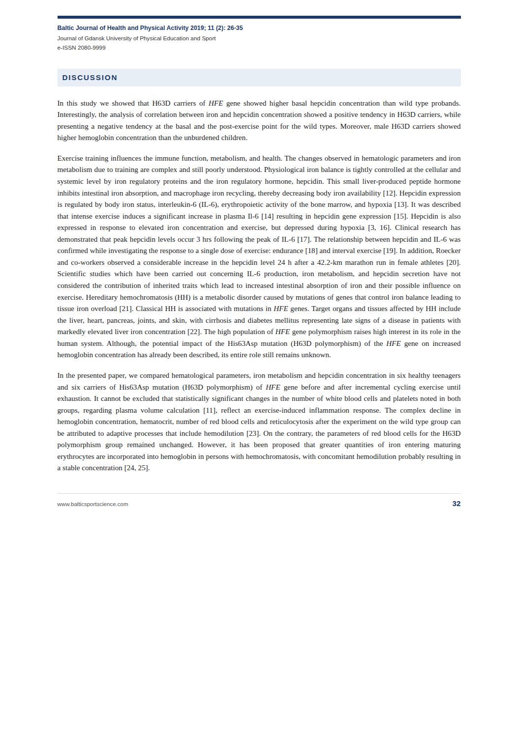Baltic Journal of Health and Physical Activity 2019; 11 (2): 26-35
Journal of Gdansk University of Physical Education and Sport
e-ISSN 2080-9999
Discussion
In this study we showed that H63D carriers of HFE gene showed higher basal hepcidin concentration than wild type probands. Interestingly, the analysis of correlation between iron and hepcidin concentration showed a positive tendency in H63D carriers, while presenting a negative tendency at the basal and the post-exercise point for the wild types. Moreover, male H63D carriers showed higher hemoglobin concentration than the unburdened children.
Exercise training influences the immune function, metabolism, and health. The changes observed in hematologic parameters and iron metabolism due to training are complex and still poorly understood. Physiological iron balance is tightly controlled at the cellular and systemic level by iron regulatory proteins and the iron regulatory hormone, hepcidin. This small liver-produced peptide hormone inhibits intestinal iron absorption, and macrophage iron recycling, thereby decreasing body iron availability [12]. Hepcidin expression is regulated by body iron status, interleukin-6 (IL-6), erythropoietic activity of the bone marrow, and hypoxia [13]. It was described that intense exercise induces a significant increase in plasma Il-6 [14] resulting in hepcidin gene expression [15]. Hepcidin is also expressed in response to elevated iron concentration and exercise, but depressed during hypoxia [3, 16]. Clinical research has demonstrated that peak hepcidin levels occur 3 hrs following the peak of IL-6 [17]. The relationship between hepcidin and IL-6 was confirmed while investigating the response to a single dose of exercise: endurance [18] and interval exercise [19]. In addition, Roecker and co-workers observed a considerable increase in the hepcidin level 24 h after a 42.2-km marathon run in female athletes [20]. Scientific studies which have been carried out concerning IL-6 production, iron metabolism, and hepcidin secretion have not considered the contribution of inherited traits which lead to increased intestinal absorption of iron and their possible influence on exercise. Hereditary hemochromatosis (HH) is a metabolic disorder caused by mutations of genes that control iron balance leading to tissue iron overload [21]. Classical HH is associated with mutations in HFE genes. Target organs and tissues affected by HH include the liver, heart, pancreas, joints, and skin, with cirrhosis and diabetes mellitus representing late signs of a disease in patients with markedly elevated liver iron concentration [22]. The high population of HFE gene polymorphism raises high interest in its role in the human system. Although, the potential impact of the His63Asp mutation (H63D polymorphism) of the HFE gene on increased hemoglobin concentration has already been described, its entire role still remains unknown.
In the presented paper, we compared hematological parameters, iron metabolism and hepcidin concentration in six healthy teenagers and six carriers of His63Asp mutation (H63D polymorphism) of HFE gene before and after incremental cycling exercise until exhaustion. It cannot be excluded that statistically significant changes in the number of white blood cells and platelets noted in both groups, regarding plasma volume calculation [11], reflect an exercise-induced inflammation response. The complex decline in hemoglobin concentration, hematocrit, number of red blood cells and reticulocytosis after the experiment on the wild type group can be attributed to adaptive processes that include hemodilution [23]. On the contrary, the parameters of red blood cells for the H63D polymorphism group remained unchanged. However, it has been proposed that greater quantities of iron entering maturing erythrocytes are incorporated into hemoglobin in persons with hemochromatosis, with concomitant hemodilution probably resulting in a stable concentration [24, 25].
www.balticsportscience.com 32